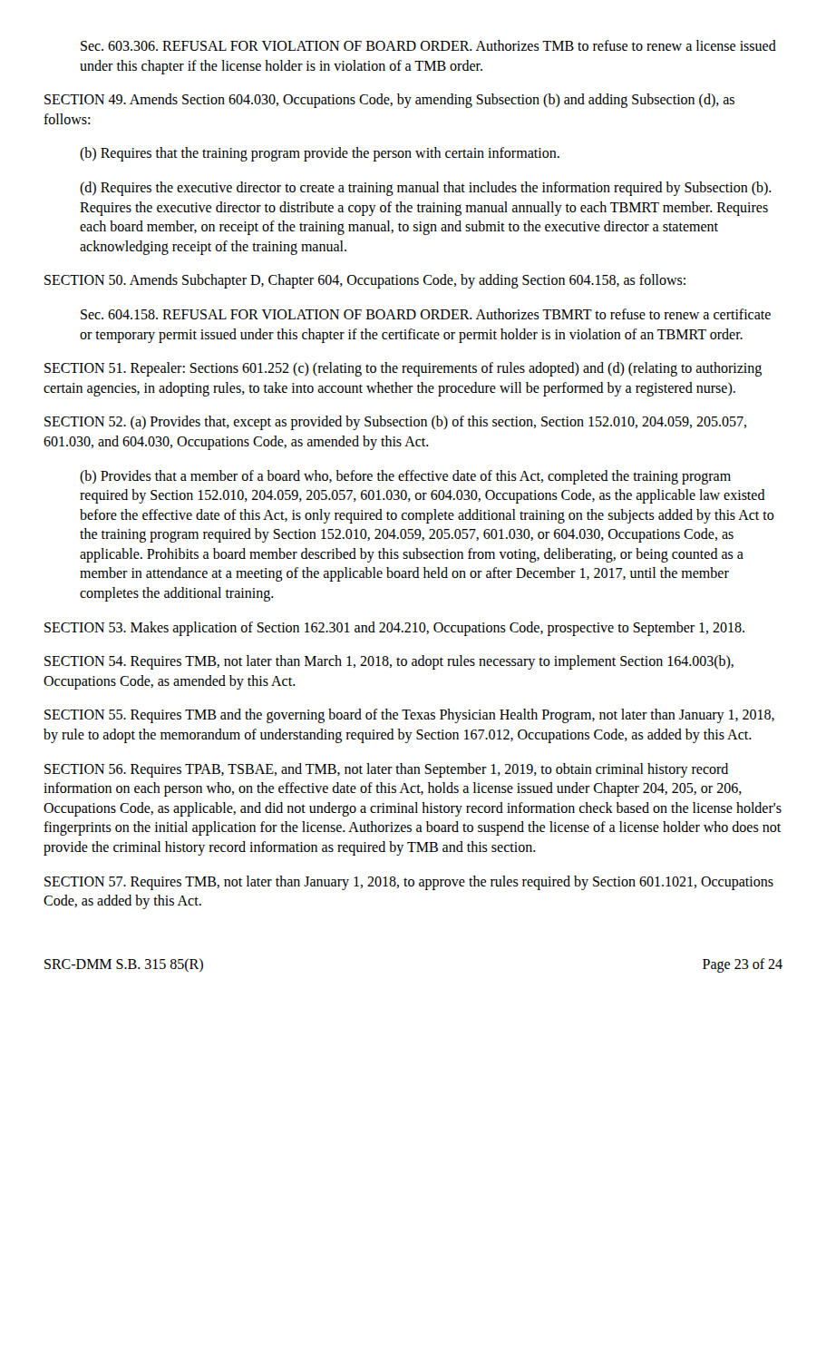Sec. 603.306. REFUSAL FOR VIOLATION OF BOARD ORDER. Authorizes TMB to refuse to renew a license issued under this chapter if the license holder is in violation of a TMB order.
SECTION 49. Amends Section 604.030, Occupations Code, by amending Subsection (b) and adding Subsection (d), as follows:
(b) Requires that the training program provide the person with certain information.
(d) Requires the executive director to create a training manual that includes the information required by Subsection (b). Requires the executive director to distribute a copy of the training manual annually to each TBMRT member. Requires each board member, on receipt of the training manual, to sign and submit to the executive director a statement acknowledging receipt of the training manual.
SECTION 50. Amends Subchapter D, Chapter 604, Occupations Code, by adding Section 604.158, as follows:
Sec. 604.158. REFUSAL FOR VIOLATION OF BOARD ORDER. Authorizes TBMRT to refuse to renew a certificate or temporary permit issued under this chapter if the certificate or permit holder is in violation of an TBMRT order.
SECTION 51. Repealer: Sections 601.252 (c) (relating to the requirements of rules adopted) and (d) (relating to authorizing certain agencies, in adopting rules, to take into account whether the procedure will be performed by a registered nurse).
SECTION 52. (a) Provides that, except as provided by Subsection (b) of this section, Section 152.010, 204.059, 205.057, 601.030, and 604.030, Occupations Code, as amended by this Act.
(b) Provides that a member of a board who, before the effective date of this Act, completed the training program required by Section 152.010, 204.059, 205.057, 601.030, or 604.030, Occupations Code, as the applicable law existed before the effective date of this Act, is only required to complete additional training on the subjects added by this Act to the training program required by Section 152.010, 204.059, 205.057, 601.030, or 604.030, Occupations Code, as applicable. Prohibits a board member described by this subsection from voting, deliberating, or being counted as a member in attendance at a meeting of the applicable board held on or after December 1, 2017, until the member completes the additional training.
SECTION 53. Makes application of Section 162.301 and 204.210, Occupations Code, prospective to September 1, 2018.
SECTION 54. Requires TMB, not later than March 1, 2018, to adopt rules necessary to implement Section 164.003(b), Occupations Code, as amended by this Act.
SECTION 55. Requires TMB and the governing board of the Texas Physician Health Program, not later than January 1, 2018, by rule to adopt the memorandum of understanding required by Section 167.012, Occupations Code, as added by this Act.
SECTION 56. Requires TPAB, TSBAE, and TMB, not later than September 1, 2019, to obtain criminal history record information on each person who, on the effective date of this Act, holds a license issued under Chapter 204, 205, or 206, Occupations Code, as applicable, and did not undergo a criminal history record information check based on the license holder's fingerprints on the initial application for the license. Authorizes a board to suspend the license of a license holder who does not provide the criminal history record information as required by TMB and this section.
SECTION 57. Requires TMB, not later than January 1, 2018, to approve the rules required by Section 601.1021, Occupations Code, as added by this Act.
SRC-DMM S.B. 315 85(R) Page 23 of 24